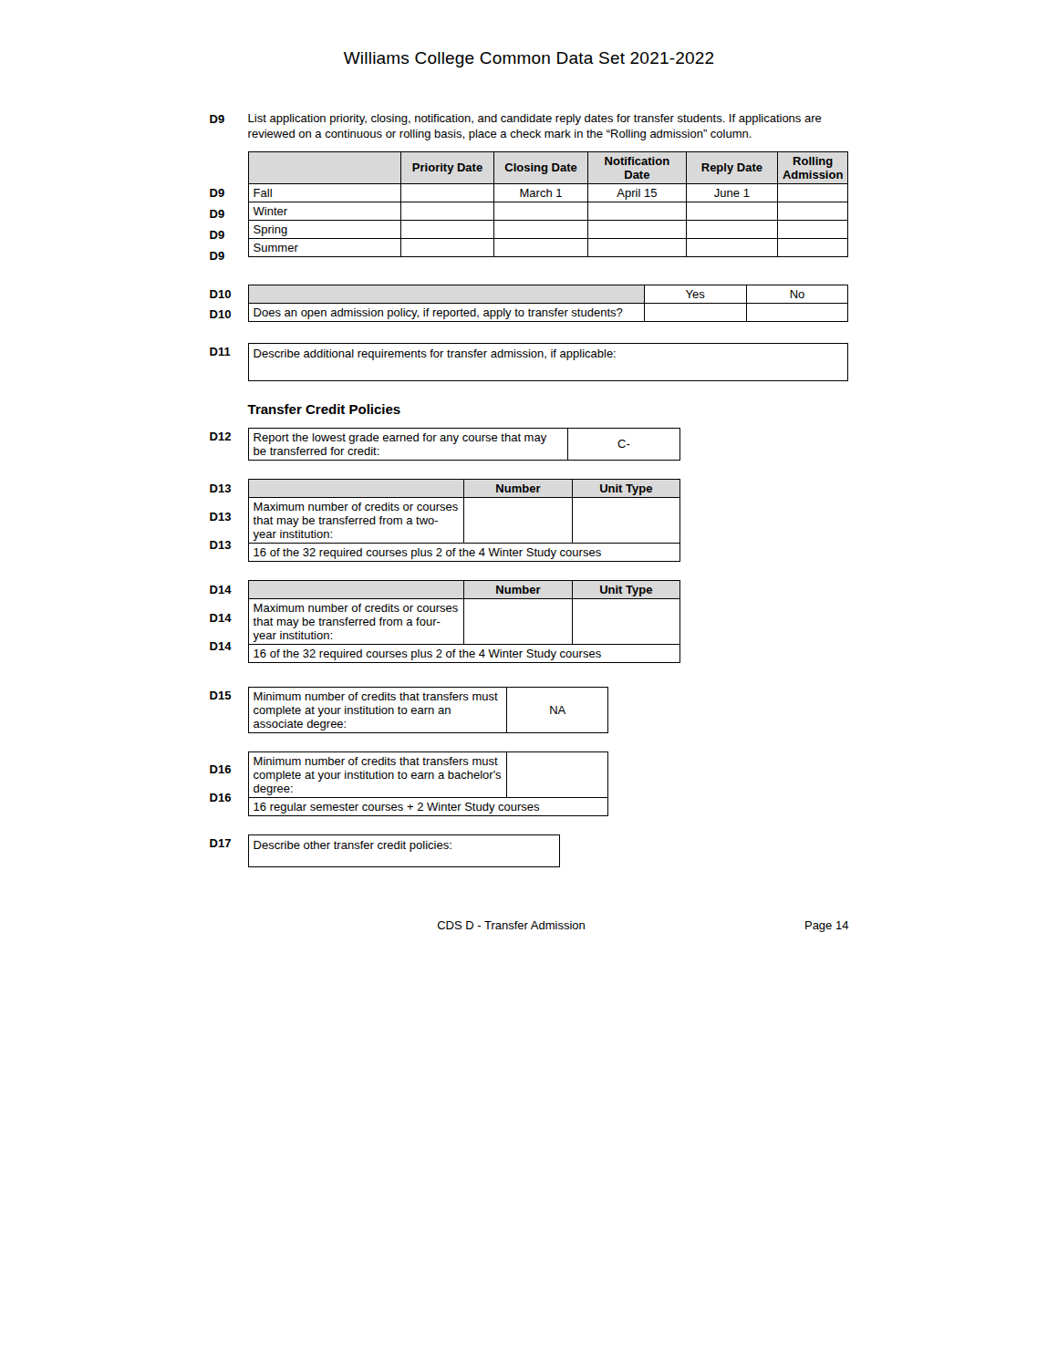Williams College Common Data Set 2021-2022
D9
List application priority, closing, notification, and candidate reply dates for transfer students. If applications are reviewed on a continuous or rolling basis, place a check mark in the “Rolling admission” column.
D9
D9
D9
D9
| | Priority Date | Closing Date | Notification Date | Reply Date | Rolling Admission |
| --- | --- | --- | --- | --- | --- |
| Fall | | March 1 | April 15 | June 1 | |
| Winter | | | | | |
| Spring | | | | | |
| Summer | | | | | |
D10
D10
| | Yes | No |
| Does an open admission policy, if reported, apply to transfer students? | | |
D11
Describe additional requirements for transfer admission, if applicable:
Transfer Credit Policies
D12
| Report the lowest grade earned for any course that may be transferred for credit: | C- |
D13
D13
D13
| | Number | Unit Type |
| --- | --- | --- |
| Maximum number of credits or courses that may be transferred from a two-year institution: | | |
16 of the 32 required courses plus 2 of the 4 Winter Study courses
D14
D14
D14
| | Number | Unit Type |
| --- | --- | --- |
| Maximum number of credits or courses that may be transferred from a four-year institution: | | |
16 of the 32 required courses plus 2 of the 4 Winter Study courses
D15
| Minimum number of credits that transfers must complete at your institution to earn an associate degree: | NA |
D16
D16
| Minimum number of credits that transfers must complete at your institution to earn a bachelor's degree: | |
16 regular semester courses + 2 Winter Study courses
D17
Describe other transfer credit policies:
CDS D - Transfer Admission
Page 14